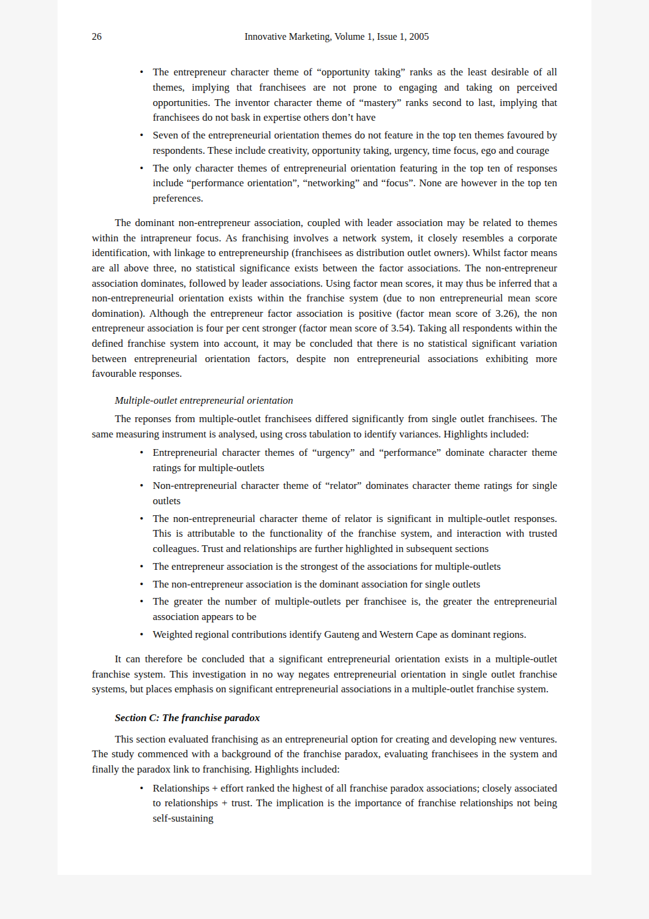26 Innovative Marketing, Volume 1, Issue 1, 2005
The entrepreneur character theme of “opportunity taking” ranks as the least desirable of all themes, implying that franchisees are not prone to engaging and taking on perceived opportunities. The inventor character theme of “mastery” ranks second to last, implying that franchisees do not bask in expertise others don’t have
Seven of the entrepreneurial orientation themes do not feature in the top ten themes favoured by respondents. These include creativity, opportunity taking, urgency, time focus, ego and courage
The only character themes of entrepreneurial orientation featuring in the top ten of responses include “performance orientation”, “networking” and “focus”. None are however in the top ten preferences.
The dominant non-entrepreneur association, coupled with leader association may be related to themes within the intrapreneur focus. As franchising involves a network system, it closely resembles a corporate identification, with linkage to entrepreneurship (franchisees as distribution outlet owners). Whilst factor means are all above three, no statistical significance exists between the factor associations. The non-entrepreneur association dominates, followed by leader associations. Using factor mean scores, it may thus be inferred that a non-entrepreneurial orientation exists within the franchise system (due to non entrepreneurial mean score domination). Although the entrepreneur factor association is positive (factor mean score of 3.26), the non entrepreneur association is four per cent stronger (factor mean score of 3.54). Taking all respondents within the defined franchise system into account, it may be concluded that there is no statistical significant variation between entrepreneurial orientation factors, despite non entrepreneurial associations exhibiting more favourable responses.
Multiple-outlet entrepreneurial orientation
The reponses from multiple-outlet franchisees differed significantly from single outlet franchisees. The same measuring instrument is analysed, using cross tabulation to identify variances. Highlights included:
Entrepreneurial character themes of “urgency” and “performance” dominate character theme ratings for multiple-outlets
Non-entrepreneurial character theme of “relator” dominates character theme ratings for single outlets
The non-entrepreneurial character theme of relator is significant in multiple-outlet responses. This is attributable to the functionality of the franchise system, and interaction with trusted colleagues. Trust and relationships are further highlighted in subsequent sections
The entrepreneur association is the strongest of the associations for multiple-outlets
The non-entrepreneur association is the dominant association for single outlets
The greater the number of multiple-outlets per franchisee is, the greater the entrepreneurial association appears to be
Weighted regional contributions identify Gauteng and Western Cape as dominant regions.
It can therefore be concluded that a significant entrepreneurial orientation exists in a multiple-outlet franchise system. This investigation in no way negates entrepreneurial orientation in single outlet franchise systems, but places emphasis on significant entrepreneurial associations in a multiple-outlet franchise system.
Section C: The franchise paradox
This section evaluated franchising as an entrepreneurial option for creating and developing new ventures. The study commenced with a background of the franchise paradox, evaluating franchisees in the system and finally the paradox link to franchising. Highlights included:
Relationships + effort ranked the highest of all franchise paradox associations; closely associated to relationships + trust. The implication is the importance of franchise relationships not being self-sustaining